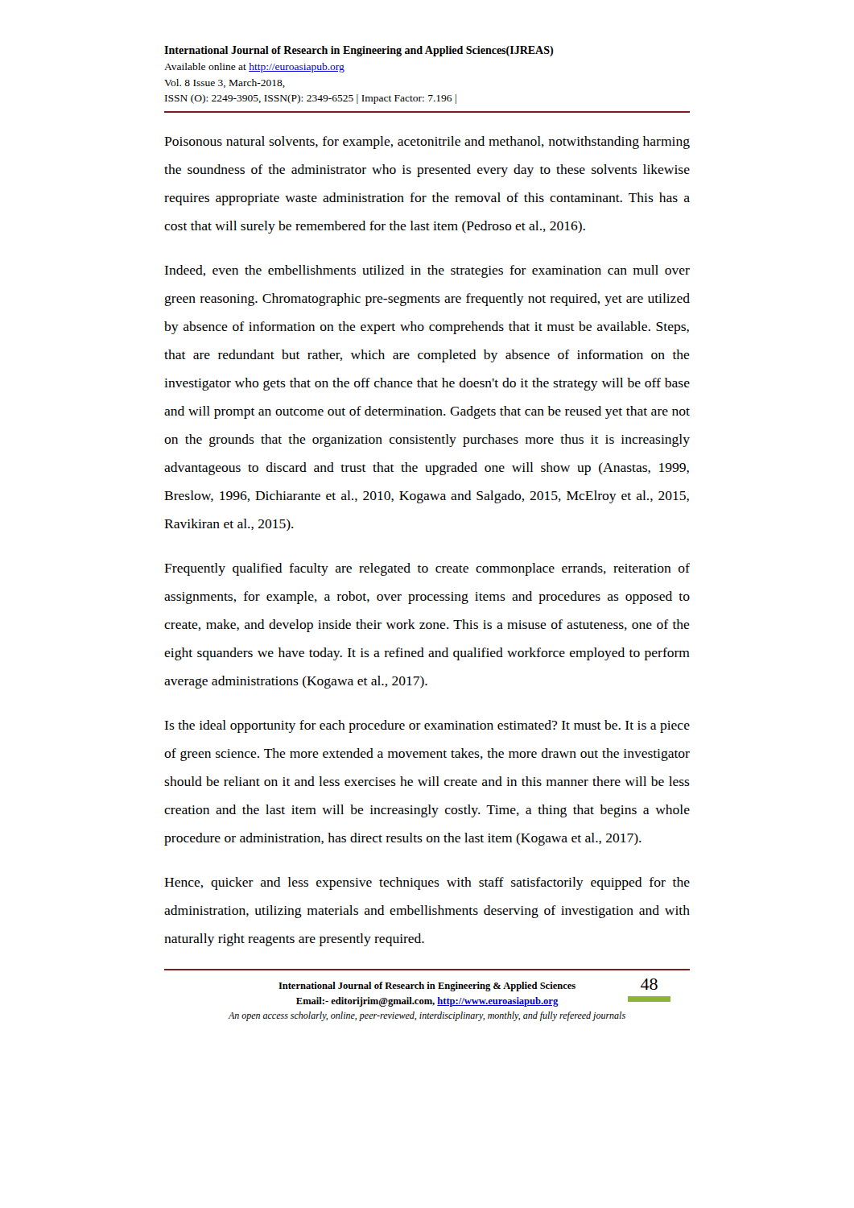International Journal of Research in Engineering and Applied Sciences(IJREAS)
Available online at http://euroasiapub.org
Vol. 8 Issue 3, March-2018,
ISSN (O): 2249-3905, ISSN(P): 2349-6525 | Impact Factor: 7.196 |
Poisonous natural solvents, for example, acetonitrile and methanol, notwithstanding harming the soundness of the administrator who is presented every day to these solvents likewise requires appropriate waste administration for the removal of this contaminant. This has a cost that will surely be remembered for the last item (Pedroso et al., 2016).
Indeed, even the embellishments utilized in the strategies for examination can mull over green reasoning. Chromatographic pre-segments are frequently not required, yet are utilized by absence of information on the expert who comprehends that it must be available. Steps, that are redundant but rather, which are completed by absence of information on the investigator who gets that on the off chance that he doesn't do it the strategy will be off base and will prompt an outcome out of determination. Gadgets that can be reused yet that are not on the grounds that the organization consistently purchases more thus it is increasingly advantageous to discard and trust that the upgraded one will show up (Anastas, 1999, Breslow, 1996, Dichiarante et al., 2010, Kogawa and Salgado, 2015, McElroy et al., 2015, Ravikiran et al., 2015).
Frequently qualified faculty are relegated to create commonplace errands, reiteration of assignments, for example, a robot, over processing items and procedures as opposed to create, make, and develop inside their work zone. This is a misuse of astuteness, one of the eight squanders we have today. It is a refined and qualified workforce employed to perform average administrations (Kogawa et al., 2017).
Is the ideal opportunity for each procedure or examination estimated? It must be. It is a piece of green science. The more extended a movement takes, the more drawn out the investigator should be reliant on it and less exercises he will create and in this manner there will be less creation and the last item will be increasingly costly. Time, a thing that begins a whole procedure or administration, has direct results on the last item (Kogawa et al., 2017).
Hence, quicker and less expensive techniques with staff satisfactorily equipped for the administration, utilizing materials and embellishments deserving of investigation and with naturally right reagents are presently required.
International Journal of Research in Engineering & Applied Sciences
Email:- editorijrim@gmail.com, http://www.euroasiapub.org
An open access scholarly, online, peer-reviewed, interdisciplinary, monthly, and fully refereed journals
48